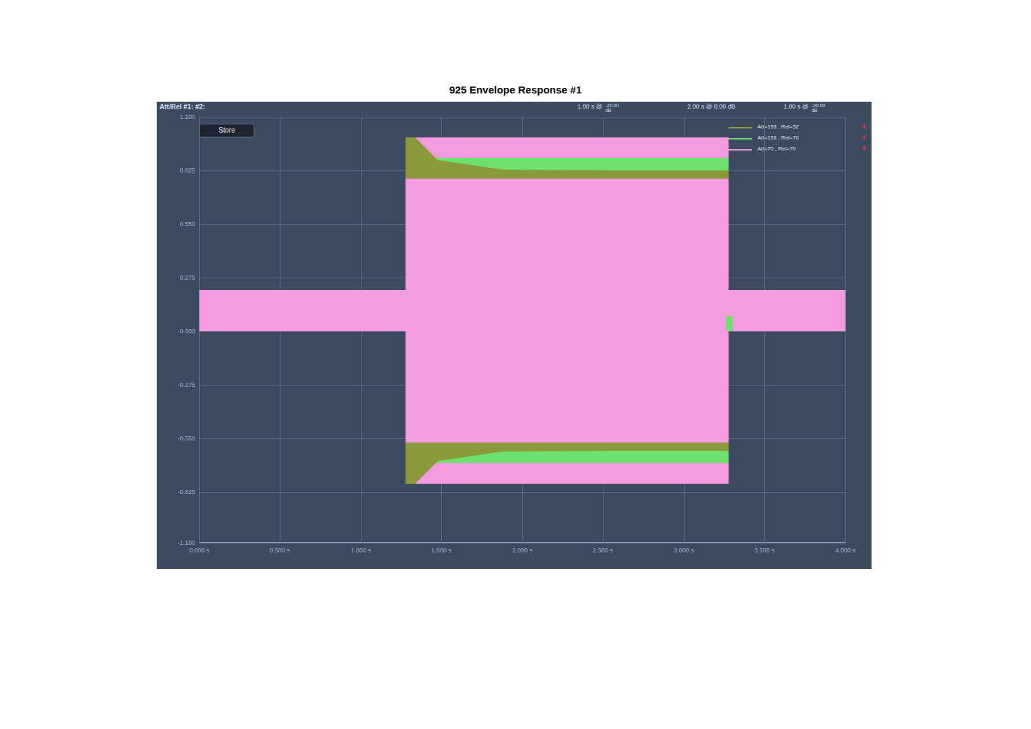925 Envelope Response #1
Att/Rel #1:#2:
1.00 s @ -20.00
dB
2.00 s @ 0.00 dB
1.00 s @ -20.00
dB
Store
Att=193 , Rel=32
X
Att=193 , Rel=70
X
Att=70 , Rel=70
X
1.100
0.825
0.550
0.275
0.000
-0.275
-0.550
-0.825
-1.100
0.000 s
0.500 s
1.000 s
1.500 s
2.000 s
2.500 s
3.000 s
3.500 s
4.000 s